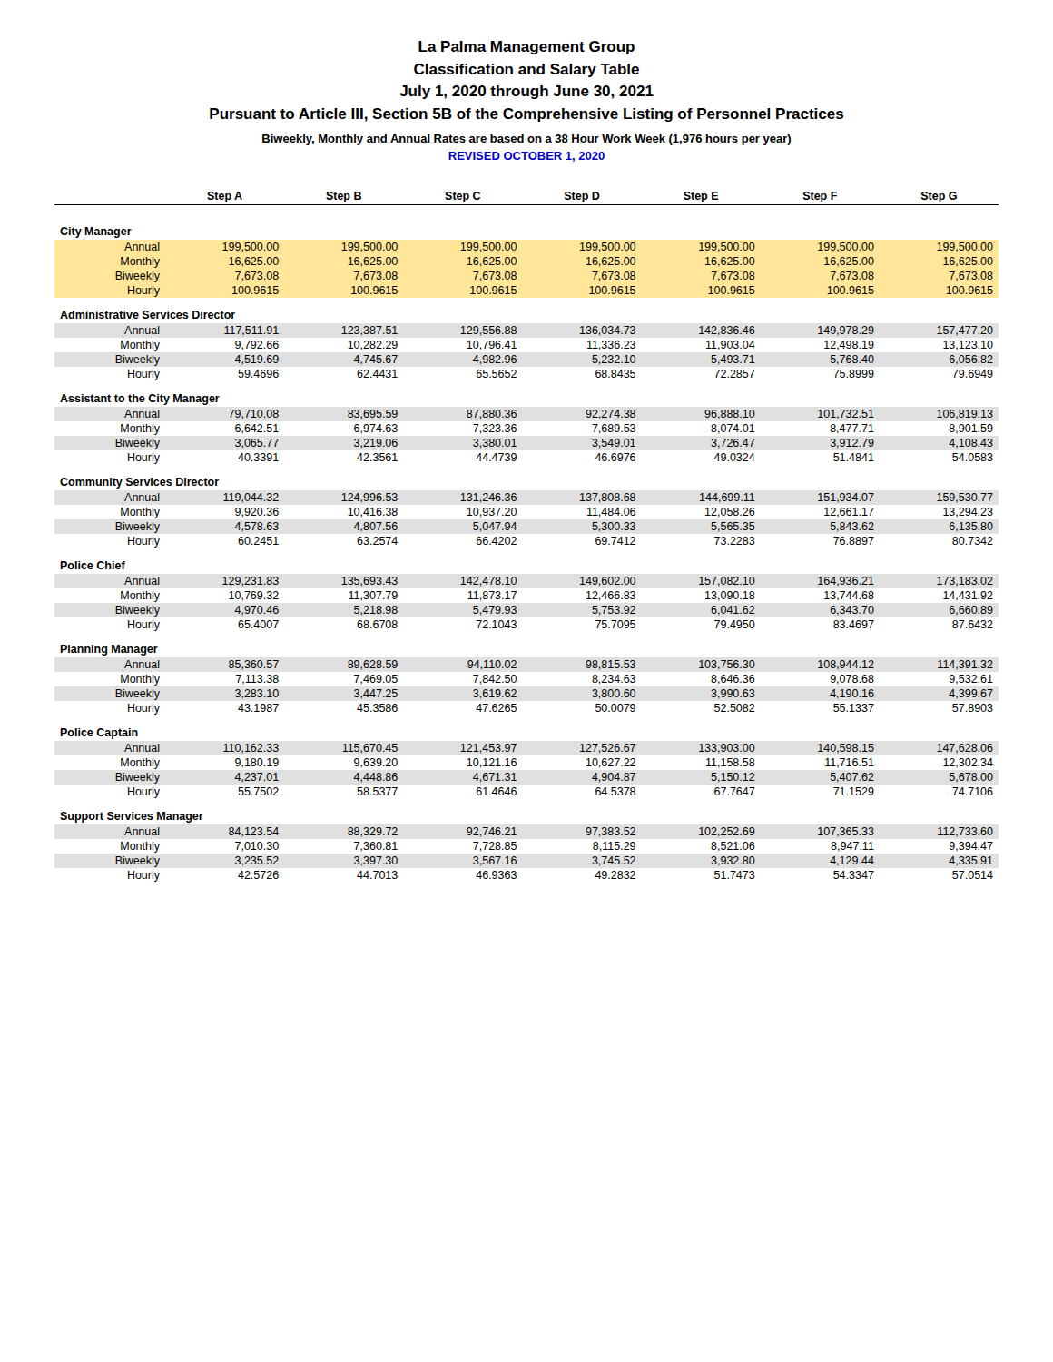La Palma Management Group
Classification and Salary Table
July 1, 2020 through June 30, 2021
Pursuant to Article III, Section 5B of the Comprehensive Listing of Personnel Practices
Biweekly, Monthly and Annual Rates are based on a 38 Hour Work Week (1,976 hours per year)
REVISED OCTOBER 1, 2020
| | Step A | Step B | Step C | Step D | Step E | Step F | Step G |
| --- | --- | --- | --- | --- | --- | --- | --- |
| City Manager |
| Annual | 199,500.00 | 199,500.00 | 199,500.00 | 199,500.00 | 199,500.00 | 199,500.00 | 199,500.00 |
| Monthly | 16,625.00 | 16,625.00 | 16,625.00 | 16,625.00 | 16,625.00 | 16,625.00 | 16,625.00 |
| Biweekly | 7,673.08 | 7,673.08 | 7,673.08 | 7,673.08 | 7,673.08 | 7,673.08 | 7,673.08 |
| Hourly | 100.9615 | 100.9615 | 100.9615 | 100.9615 | 100.9615 | 100.9615 | 100.9615 |
| Administrative Services Director |
| Annual | 117,511.91 | 123,387.51 | 129,556.88 | 136,034.73 | 142,836.46 | 149,978.29 | 157,477.20 |
| Monthly | 9,792.66 | 10,282.29 | 10,796.41 | 11,336.23 | 11,903.04 | 12,498.19 | 13,123.10 |
| Biweekly | 4,519.69 | 4,745.67 | 4,982.96 | 5,232.10 | 5,493.71 | 5,768.40 | 6,056.82 |
| Hourly | 59.4696 | 62.4431 | 65.5652 | 68.8435 | 72.2857 | 75.8999 | 79.6949 |
| Assistant to the City Manager |
| Annual | 79,710.08 | 83,695.59 | 87,880.36 | 92,274.38 | 96,888.10 | 101,732.51 | 106,819.13 |
| Monthly | 6,642.51 | 6,974.63 | 7,323.36 | 7,689.53 | 8,074.01 | 8,477.71 | 8,901.59 |
| Biweekly | 3,065.77 | 3,219.06 | 3,380.01 | 3,549.01 | 3,726.47 | 3,912.79 | 4,108.43 |
| Hourly | 40.3391 | 42.3561 | 44.4739 | 46.6976 | 49.0324 | 51.4841 | 54.0583 |
| Community Services Director |
| Annual | 119,044.32 | 124,996.53 | 131,246.36 | 137,808.68 | 144,699.11 | 151,934.07 | 159,530.77 |
| Monthly | 9,920.36 | 10,416.38 | 10,937.20 | 11,484.06 | 12,058.26 | 12,661.17 | 13,294.23 |
| Biweekly | 4,578.63 | 4,807.56 | 5,047.94 | 5,300.33 | 5,565.35 | 5,843.62 | 6,135.80 |
| Hourly | 60.2451 | 63.2574 | 66.4202 | 69.7412 | 73.2283 | 76.8897 | 80.7342 |
| Police Chief |
| Annual | 129,231.83 | 135,693.43 | 142,478.10 | 149,602.00 | 157,082.10 | 164,936.21 | 173,183.02 |
| Monthly | 10,769.32 | 11,307.79 | 11,873.17 | 12,466.83 | 13,090.18 | 13,744.68 | 14,431.92 |
| Biweekly | 4,970.46 | 5,218.98 | 5,479.93 | 5,753.92 | 6,041.62 | 6,343.70 | 6,660.89 |
| Hourly | 65.4007 | 68.6708 | 72.1043 | 75.7095 | 79.4950 | 83.4697 | 87.6432 |
| Planning Manager |
| Annual | 85,360.57 | 89,628.59 | 94,110.02 | 98,815.53 | 103,756.30 | 108,944.12 | 114,391.32 |
| Monthly | 7,113.38 | 7,469.05 | 7,842.50 | 8,234.63 | 8,646.36 | 9,078.68 | 9,532.61 |
| Biweekly | 3,283.10 | 3,447.25 | 3,619.62 | 3,800.60 | 3,990.63 | 4,190.16 | 4,399.67 |
| Hourly | 43.1987 | 45.3586 | 47.6265 | 50.0079 | 52.5082 | 55.1337 | 57.8903 |
| Police Captain |
| Annual | 110,162.33 | 115,670.45 | 121,453.97 | 127,526.67 | 133,903.00 | 140,598.15 | 147,628.06 |
| Monthly | 9,180.19 | 9,639.20 | 10,121.16 | 10,627.22 | 11,158.58 | 11,716.51 | 12,302.34 |
| Biweekly | 4,237.01 | 4,448.86 | 4,671.31 | 4,904.87 | 5,150.12 | 5,407.62 | 5,678.00 |
| Hourly | 55.7502 | 58.5377 | 61.4646 | 64.5378 | 67.7647 | 71.1529 | 74.7106 |
| Support Services Manager |
| Annual | 84,123.54 | 88,329.72 | 92,746.21 | 97,383.52 | 102,252.69 | 107,365.33 | 112,733.60 |
| Monthly | 7,010.30 | 7,360.81 | 7,728.85 | 8,115.29 | 8,521.06 | 8,947.11 | 9,394.47 |
| Biweekly | 3,235.52 | 3,397.30 | 3,567.16 | 3,745.52 | 3,932.80 | 4,129.44 | 4,335.91 |
| Hourly | 42.5726 | 44.7013 | 46.9363 | 49.2832 | 51.7473 | 54.3347 | 57.0514 |